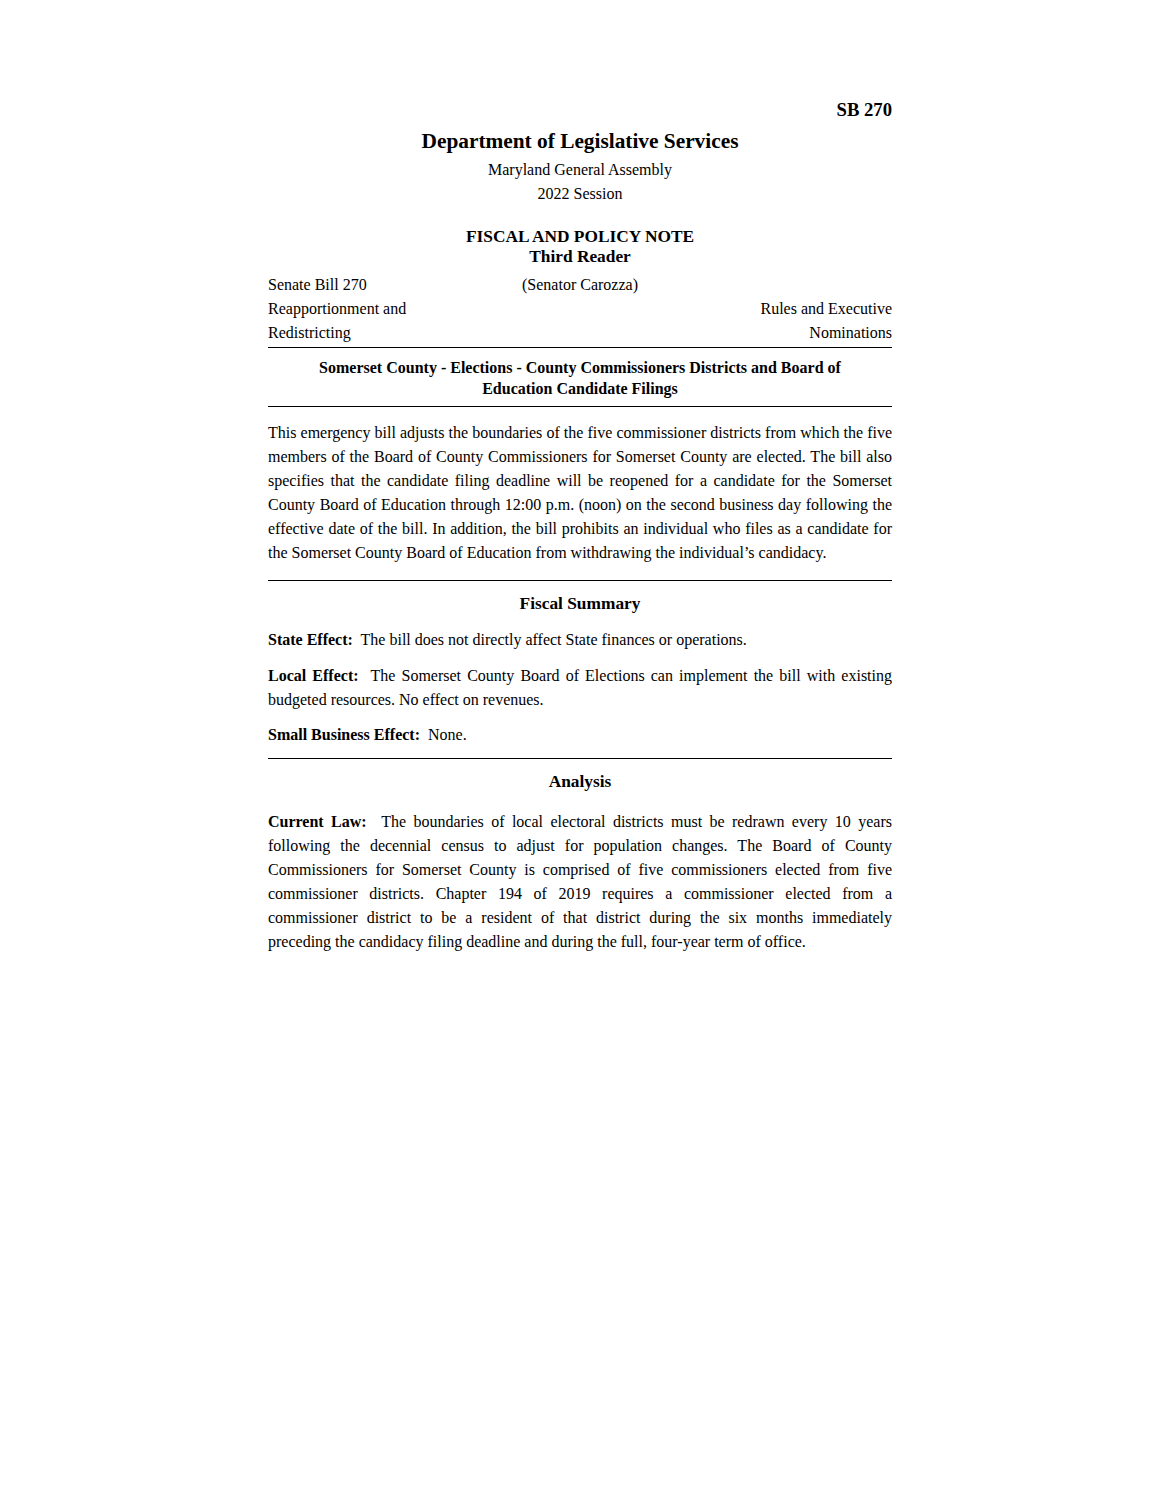SB 270
Department of Legislative Services
Maryland General Assembly
2022 Session
FISCAL AND POLICY NOTE Third Reader
| Senate Bill 270 | (Senator Carozza) | |
| Reapportionment and Redistricting | | Rules and Executive Nominations |
Somerset County - Elections - County Commissioners Districts and Board of
Education Candidate Filings
This emergency bill adjusts the boundaries of the five commissioner districts from which the five members of the Board of County Commissioners for Somerset County are elected. The bill also specifies that the candidate filing deadline will be reopened for a candidate for the Somerset County Board of Education through 12:00 p.m. (noon) on the second business day following the effective date of the bill. In addition, the bill prohibits an individual who files as a candidate for the Somerset County Board of Education from withdrawing the individual’s candidacy.
Fiscal Summary
State Effect: The bill does not directly affect State finances or operations.
Local Effect: The Somerset County Board of Elections can implement the bill with existing budgeted resources. No effect on revenues.
Small Business Effect: None.
Analysis
Current Law: The boundaries of local electoral districts must be redrawn every 10 years following the decennial census to adjust for population changes. The Board of County Commissioners for Somerset County is comprised of five commissioners elected from five commissioner districts. Chapter 194 of 2019 requires a commissioner elected from a commissioner district to be a resident of that district during the six months immediately preceding the candidacy filing deadline and during the full, four-year term of office.